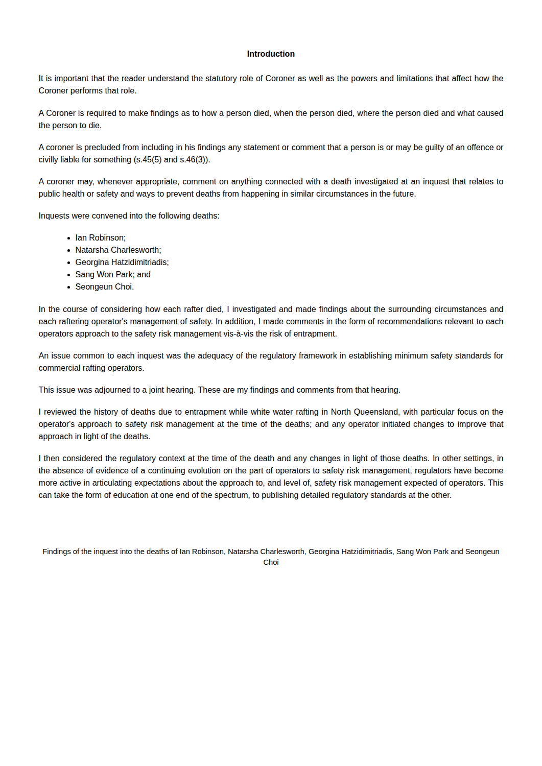Introduction
It is important that the reader understand the statutory role of Coroner as well as the powers and limitations that affect how the Coroner performs that role.
A Coroner is required to make findings as to how a person died, when the person died, where the person died and what caused the person to die.
A coroner is precluded from including in his findings any statement or comment that a person is or may be guilty of an offence or civilly liable for something (s.45(5) and s.46(3)).
A coroner may, whenever appropriate, comment on anything connected with a death investigated at an inquest that relates to public health or safety and ways to prevent deaths from happening in similar circumstances in the future.
Inquests were convened into the following deaths:
Ian Robinson;
Natarsha Charlesworth;
Georgina Hatzidimitriadis;
Sang Won Park; and
Seongeun Choi.
In the course of considering how each rafter died, I investigated and made findings about the surrounding circumstances and each raftering operator's management of safety. In addition, I made comments in the form of recommendations relevant to each operators approach to the safety risk management vis-à-vis the risk of entrapment.
An issue common to each inquest was the adequacy of the regulatory framework in establishing minimum safety standards for commercial rafting operators.
This issue was adjourned to a joint hearing. These are my findings and comments from that hearing.
I reviewed the history of deaths due to entrapment while white water rafting in North Queensland, with particular focus on the operator's approach to safety risk management at the time of the deaths; and any operator initiated changes to improve that approach in light of the deaths.
I then considered the regulatory context at the time of the death and any changes in light of those deaths. In other settings, in the absence of evidence of a continuing evolution on the part of operators to safety risk management, regulators have become more active in articulating expectations about the approach to, and level of, safety risk management expected of operators. This can take the form of education at one end of the spectrum, to publishing detailed regulatory standards at the other.
Findings of the inquest into the deaths of Ian Robinson, Natarsha Charlesworth, Georgina Hatzidimitriadis, Sang Won Park and Seongeun Choi